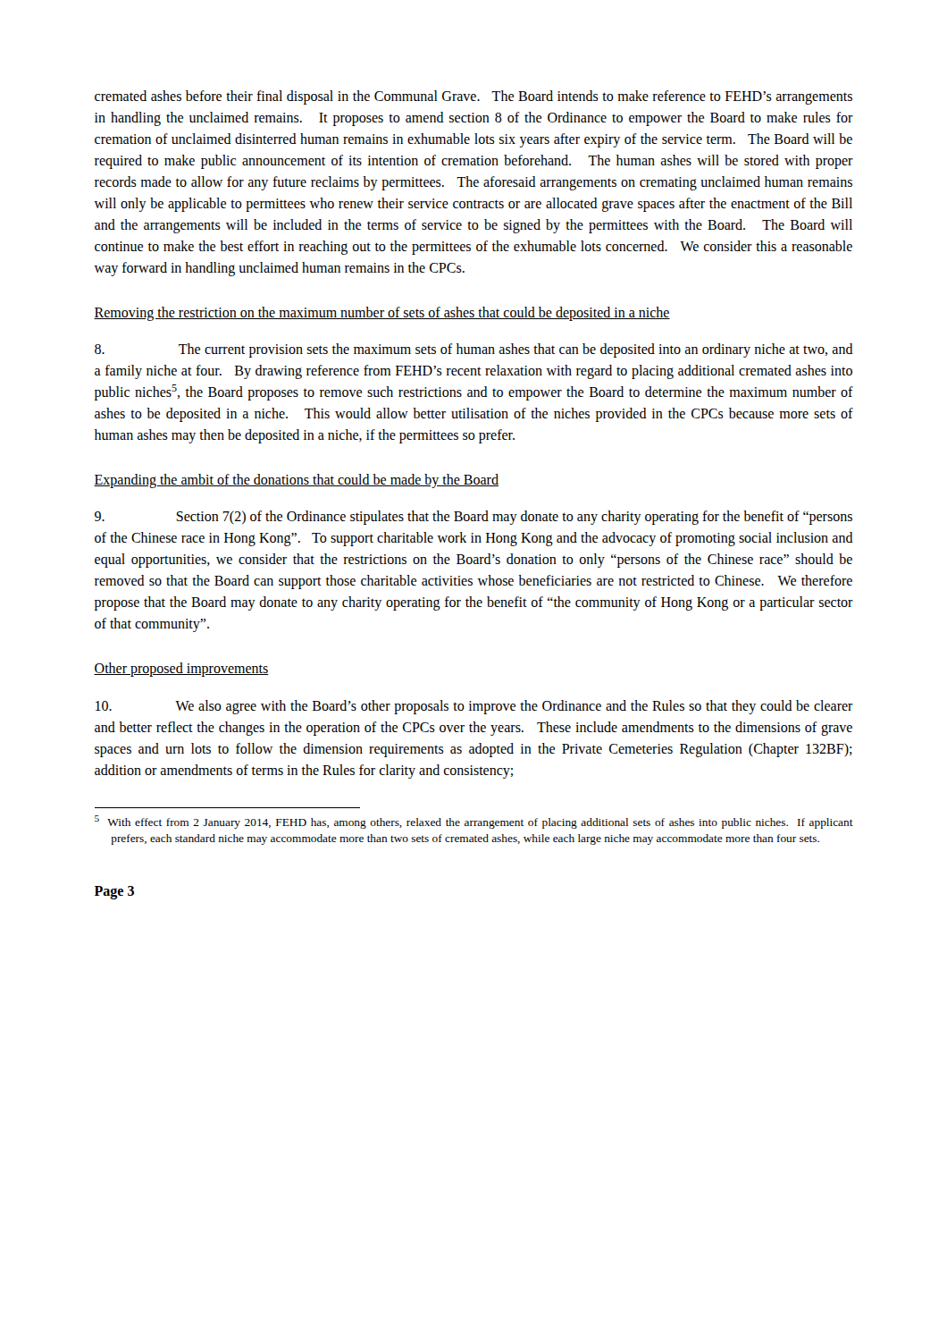cremated ashes before their final disposal in the Communal Grave. The Board intends to make reference to FEHD’s arrangements in handling the unclaimed remains. It proposes to amend section 8 of the Ordinance to empower the Board to make rules for cremation of unclaimed disinterred human remains in exhumable lots six years after expiry of the service term. The Board will be required to make public announcement of its intention of cremation beforehand. The human ashes will be stored with proper records made to allow for any future reclaims by permittees. The aforesaid arrangements on cremating unclaimed human remains will only be applicable to permittees who renew their service contracts or are allocated grave spaces after the enactment of the Bill and the arrangements will be included in the terms of service to be signed by the permittees with the Board. The Board will continue to make the best effort in reaching out to the permittees of the exhumable lots concerned. We consider this a reasonable way forward in handling unclaimed human remains in the CPCs.
Removing the restriction on the maximum number of sets of ashes that could be deposited in a niche
8. The current provision sets the maximum sets of human ashes that can be deposited into an ordinary niche at two, and a family niche at four. By drawing reference from FEHD’s recent relaxation with regard to placing additional cremated ashes into public niches5, the Board proposes to remove such restrictions and to empower the Board to determine the maximum number of ashes to be deposited in a niche. This would allow better utilisation of the niches provided in the CPCs because more sets of human ashes may then be deposited in a niche, if the permittees so prefer.
Expanding the ambit of the donations that could be made by the Board
9. Section 7(2) of the Ordinance stipulates that the Board may donate to any charity operating for the benefit of “persons of the Chinese race in Hong Kong”. To support charitable work in Hong Kong and the advocacy of promoting social inclusion and equal opportunities, we consider that the restrictions on the Board’s donation to only “persons of the Chinese race” should be removed so that the Board can support those charitable activities whose beneficiaries are not restricted to Chinese. We therefore propose that the Board may donate to any charity operating for the benefit of “the community of Hong Kong or a particular sector of that community”.
Other proposed improvements
10. We also agree with the Board’s other proposals to improve the Ordinance and the Rules so that they could be clearer and better reflect the changes in the operation of the CPCs over the years. These include amendments to the dimensions of grave spaces and urn lots to follow the dimension requirements as adopted in the Private Cemeteries Regulation (Chapter 132BF); addition or amendments of terms in the Rules for clarity and consistency;
5 With effect from 2 January 2014, FEHD has, among others, relaxed the arrangement of placing additional sets of ashes into public niches. If applicant prefers, each standard niche may accommodate more than two sets of cremated ashes, while each large niche may accommodate more than four sets.
Page 3